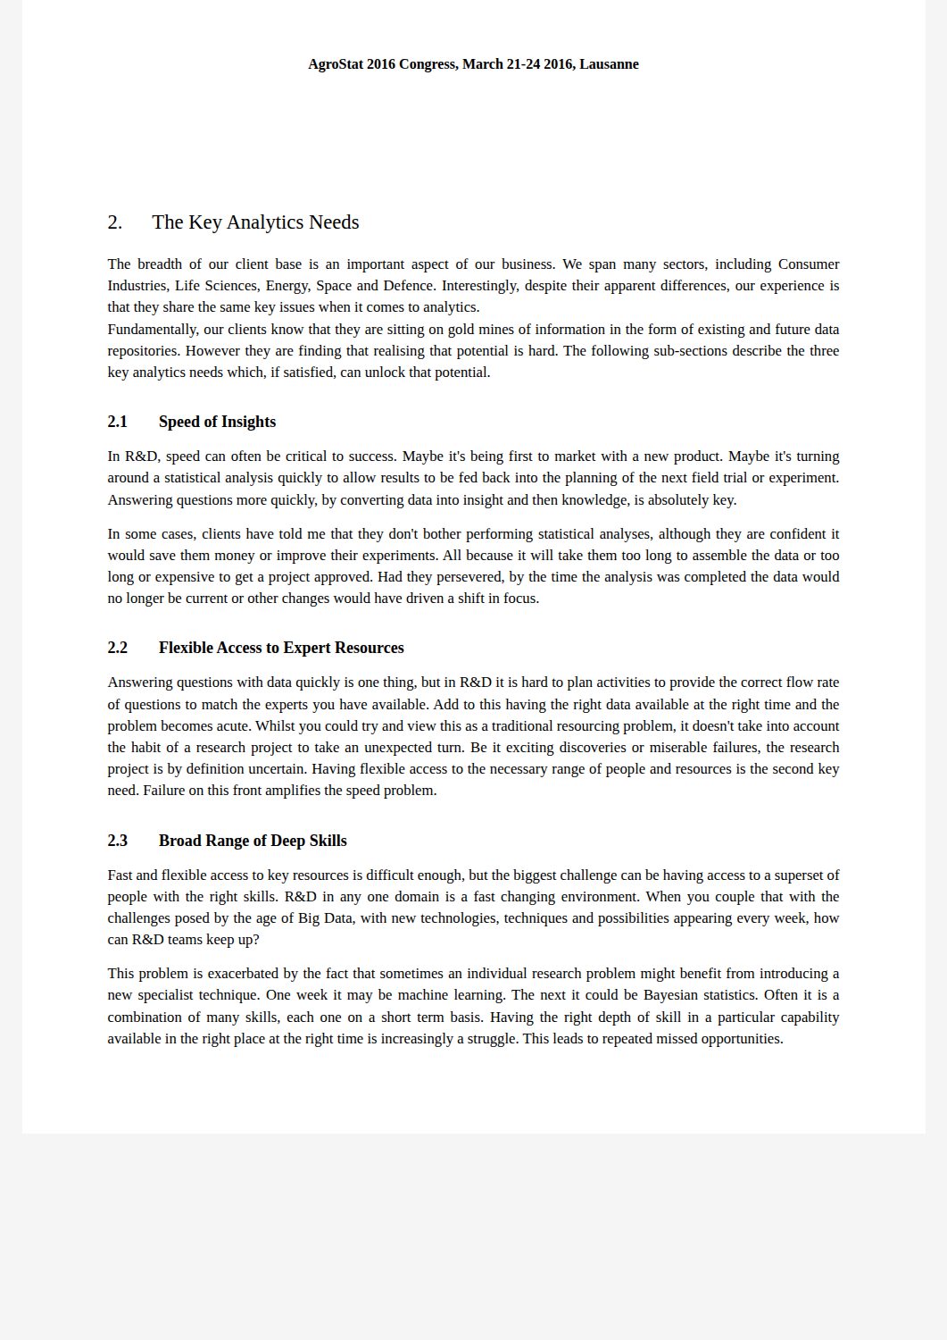AgroStat 2016 Congress, March 21-24 2016, Lausanne
2. The Key Analytics Needs
The breadth of our client base is an important aspect of our business. We span many sectors, including Consumer Industries, Life Sciences, Energy, Space and Defence. Interestingly, despite their apparent differences, our experience is that they share the same key issues when it comes to analytics.
Fundamentally, our clients know that they are sitting on gold mines of information in the form of existing and future data repositories. However they are finding that realising that potential is hard. The following sub-sections describe the three key analytics needs which, if satisfied, can unlock that potential.
2.1 Speed of Insights
In R&D, speed can often be critical to success. Maybe it's being first to market with a new product. Maybe it's turning around a statistical analysis quickly to allow results to be fed back into the planning of the next field trial or experiment. Answering questions more quickly, by converting data into insight and then knowledge, is absolutely key.
In some cases, clients have told me that they don't bother performing statistical analyses, although they are confident it would save them money or improve their experiments. All because it will take them too long to assemble the data or too long or expensive to get a project approved. Had they persevered, by the time the analysis was completed the data would no longer be current or other changes would have driven a shift in focus.
2.2 Flexible Access to Expert Resources
Answering questions with data quickly is one thing, but in R&D it is hard to plan activities to provide the correct flow rate of questions to match the experts you have available. Add to this having the right data available at the right time and the problem becomes acute. Whilst you could try and view this as a traditional resourcing problem, it doesn't take into account the habit of a research project to take an unexpected turn. Be it exciting discoveries or miserable failures, the research project is by definition uncertain. Having flexible access to the necessary range of people and resources is the second key need. Failure on this front amplifies the speed problem.
2.3 Broad Range of Deep Skills
Fast and flexible access to key resources is difficult enough, but the biggest challenge can be having access to a superset of people with the right skills. R&D in any one domain is a fast changing environment. When you couple that with the challenges posed by the age of Big Data, with new technologies, techniques and possibilities appearing every week, how can R&D teams keep up?
This problem is exacerbated by the fact that sometimes an individual research problem might benefit from introducing a new specialist technique. One week it may be machine learning. The next it could be Bayesian statistics. Often it is a combination of many skills, each one on a short term basis. Having the right depth of skill in a particular capability available in the right place at the right time is increasingly a struggle. This leads to repeated missed opportunities.